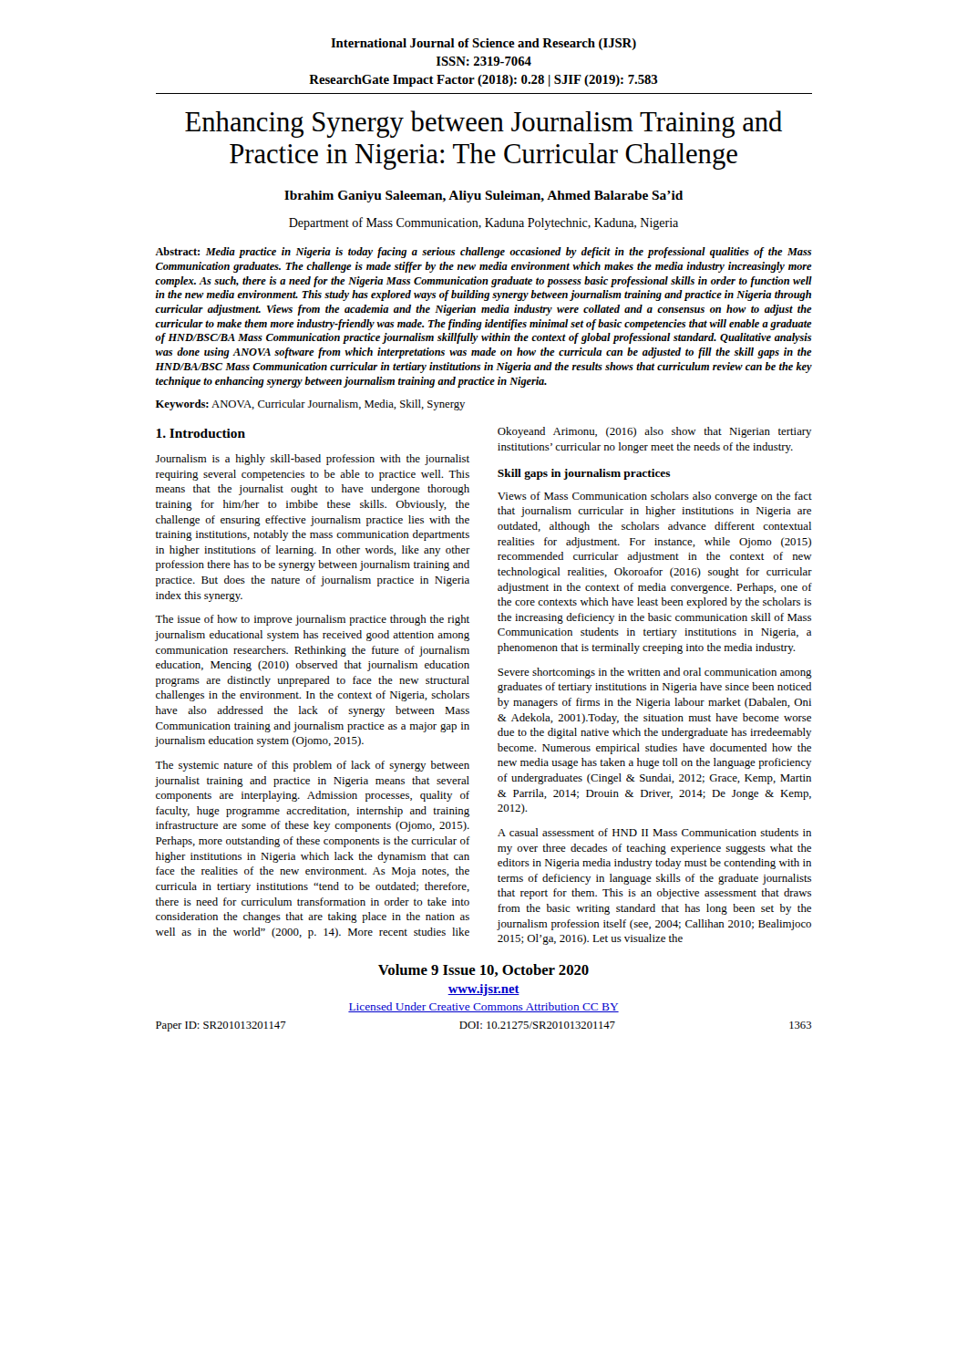International Journal of Science and Research (IJSR) ISSN: 2319-7064 ResearchGate Impact Factor (2018): 0.28 | SJIF (2019): 7.583
Enhancing Synergy between Journalism Training and Practice in Nigeria: The Curricular Challenge
Ibrahim Ganiyu Saleeman, Aliyu Suleiman, Ahmed Balarabe Sa’id
Department of Mass Communication, Kaduna Polytechnic, Kaduna, Nigeria
Abstract: Media practice in Nigeria is today facing a serious challenge occasioned by deficit in the professional qualities of the Mass Communication graduates. The challenge is made stiffer by the new media environment which makes the media industry increasingly more complex. As such, there is a need for the Nigeria Mass Communication graduate to possess basic professional skills in order to function well in the new media environment. This study has explored ways of building synergy between journalism training and practice in Nigeria through curricular adjustment. Views from the academia and the Nigerian media industry were collated and a consensus on how to adjust the curricular to make them more industry-friendly was made. The finding identifies minimal set of basic competencies that will enable a graduate of HND/BSC/BA Mass Communication practice journalism skillfully within the context of global professional standard. Qualitative analysis was done using ANOVA software from which interpretations was made on how the curricula can be adjusted to fill the skill gaps in the HND/BA/BSC Mass Communication curricular in tertiary institutions in Nigeria and the results shows that curriculum review can be the key technique to enhancing synergy between journalism training and practice in Nigeria.
Keywords: ANOVA, Curricular Journalism, Media, Skill, Synergy
1. Introduction
Journalism is a highly skill-based profession with the journalist requiring several competencies to be able to practice well. This means that the journalist ought to have undergone thorough training for him/her to imbibe these skills. Obviously, the challenge of ensuring effective journalism practice lies with the training institutions, notably the mass communication departments in higher institutions of learning. In other words, like any other profession there has to be synergy between journalism training and practice. But does the nature of journalism practice in Nigeria index this synergy.
The issue of how to improve journalism practice through the right journalism educational system has received good attention among communication researchers. Rethinking the future of journalism education, Mencing (2010) observed that journalism education programs are distinctly unprepared to face the new structural challenges in the environment. In the context of Nigeria, scholars have also addressed the lack of synergy between Mass Communication training and journalism practice as a major gap in journalism education system (Ojomo, 2015).
The systemic nature of this problem of lack of synergy between journalist training and practice in Nigeria means that several components are interplaying. Admission processes, quality of faculty, huge programme accreditation, internship and training infrastructure are some of these key components (Ojomo, 2015). Perhaps, more outstanding of these components is the curricular of higher institutions in Nigeria which lack the dynamism that can face the realities of the new environment. As Moja notes, the curricula in tertiary institutions “tend to be outdated; therefore, there is need for curriculum transformation in order to take into consideration the changes that are taking place in the nation as well as in the world” (2000, p. 14). More recent studies like Okoyeand Arimonu, (2016) also show that Nigerian tertiary institutions’ curricular no longer meet the needs of the industry.
Skill gaps in journalism practices
Views of Mass Communication scholars also converge on the fact that journalism curricular in higher institutions in Nigeria are outdated, although the scholars advance different contextual realities for adjustment. For instance, while Ojomo (2015) recommended curricular adjustment in the context of new technological realities, Okoroafor (2016) sought for curricular adjustment in the context of media convergence. Perhaps, one of the core contexts which have least been explored by the scholars is the increasing deficiency in the basic communication skill of Mass Communication students in tertiary institutions in Nigeria, a phenomenon that is terminally creeping into the media industry.
Severe shortcomings in the written and oral communication among graduates of tertiary institutions in Nigeria have since been noticed by managers of firms in the Nigeria labour market (Dabalen, Oni & Adekola, 2001).Today, the situation must have become worse due to the digital native which the undergraduate has irredeemably become. Numerous empirical studies have documented how the new media usage has taken a huge toll on the language proficiency of undergraduates (Cingel & Sundai, 2012; Grace, Kemp, Martin & Parrila, 2014; Drouin & Driver, 2014; De Jonge & Kemp, 2012).
A casual assessment of HND II Mass Communication students in my over three decades of teaching experience suggests what the editors in Nigeria media industry today must be contending with in terms of deficiency in language skills of the graduate journalists that report for them. This is an objective assessment that draws from the basic writing standard that has long been set by the journalism profession itself (see, 2004; Callihan 2010; Bealimjoco 2015; Ol’ga, 2016). Let us visualize the
Volume 9 Issue 10, October 2020
www.ijsr.net
Licensed Under Creative Commons Attribution CC BY
Paper ID: SR201013201147 DOI: 10.21275/SR201013201147 1363